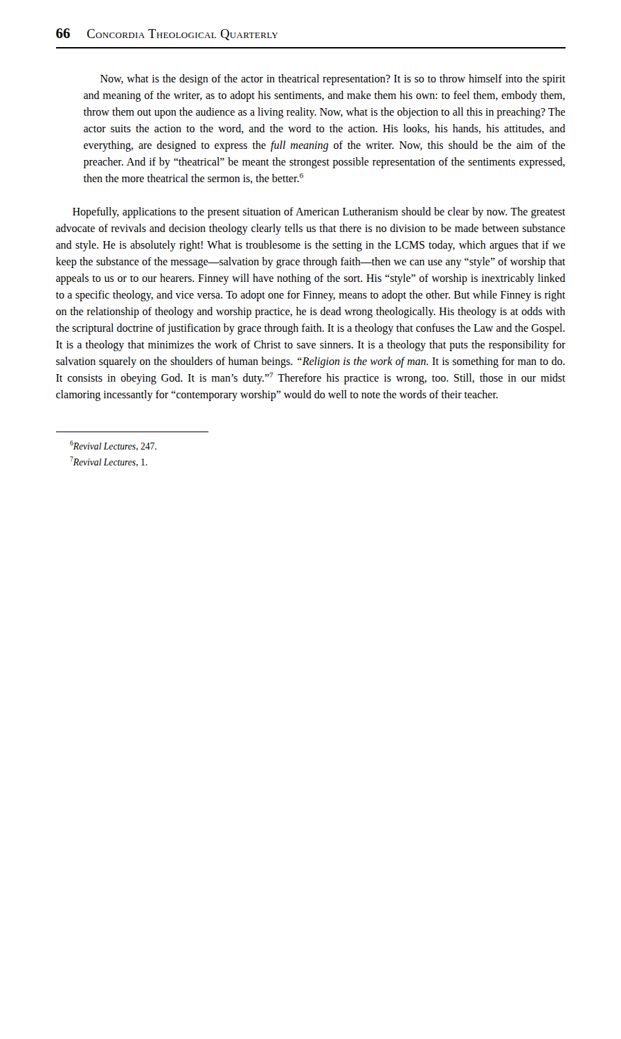66 Concordia Theological Quarterly
Now, what is the design of the actor in theatrical representation? It is so to throw himself into the spirit and meaning of the writer, as to adopt his sentiments, and make them his own: to feel them, embody them, throw them out upon the audience as a living reality. Now, what is the objection to all this in preaching? The actor suits the action to the word, and the word to the action. His looks, his hands, his attitudes, and everything, are designed to express the full meaning of the writer. Now, this should be the aim of the preacher. And if by “theatrical” be meant the strongest possible representation of the sentiments expressed, then the more theatrical the sermon is, the better.6
Hopefully, applications to the present situation of American Lutheranism should be clear by now. The greatest advocate of revivals and decision theology clearly tells us that there is no division to be made between substance and style. He is absolutely right! What is troublesome is the setting in the LCMS today, which argues that if we keep the substance of the message—salvation by grace through faith—then we can use any “style” of worship that appeals to us or to our hearers. Finney will have nothing of the sort. His “style” of worship is inextricably linked to a specific theology, and vice versa. To adopt one for Finney, means to adopt the other. But while Finney is right on the relationship of theology and worship practice, he is dead wrong theologically. His theology is at odds with the scriptural doctrine of justification by grace through faith. It is a theology that confuses the Law and the Gospel. It is a theology that minimizes the work of Christ to save sinners. It is a theology that puts the responsibility for salvation squarely on the shoulders of human beings. “Religion is the work of man. It is something for man to do. It consists in obeying God. It is man’s duty.”7 Therefore his practice is wrong, too. Still, those in our midst clamoring incessantly for “contemporary worship” would do well to note the words of their teacher.
6Revival Lectures, 247.
7Revival Lectures, 1.